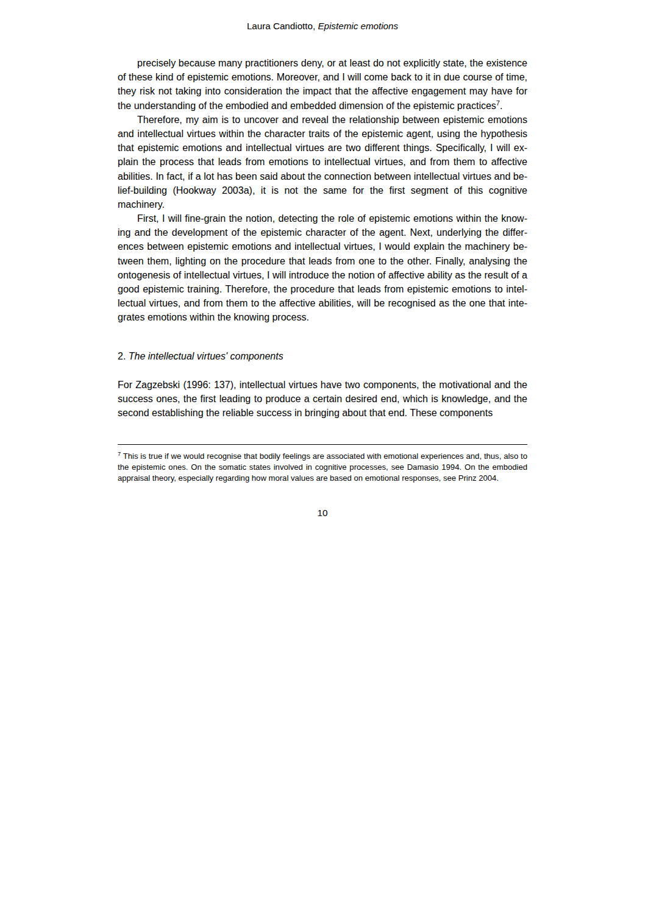Laura Candiotto, Epistemic emotions
precisely because many practitioners deny, or at least do not explicitly state, the existence of these kind of epistemic emotions. Moreover, and I will come back to it in due course of time, they risk not taking into consideration the impact that the affective engagement may have for the understanding of the embodied and embedded dimension of the epistemic practices7.
Therefore, my aim is to uncover and reveal the relationship between epistemic emotions and intellectual virtues within the character traits of the epistemic agent, using the hypothesis that epistemic emotions and intellectual virtues are two different things. Specifically, I will explain the process that leads from emotions to intellectual virtues, and from them to affective abilities. In fact, if a lot has been said about the connection between intellectual virtues and belief-building (Hookway 2003a), it is not the same for the first segment of this cognitive machinery.
First, I will fine-grain the notion, detecting the role of epistemic emotions within the knowing and the development of the epistemic character of the agent. Next, underlying the differences between epistemic emotions and intellectual virtues, I would explain the machinery between them, lighting on the procedure that leads from one to the other. Finally, analysing the ontogenesis of intellectual virtues, I will introduce the notion of affective ability as the result of a good epistemic training. Therefore, the procedure that leads from epistemic emotions to intellectual virtues, and from them to the affective abilities, will be recognised as the one that integrates emotions within the knowing process.
2. The intellectual virtues' components
For Zagzebski (1996: 137), intellectual virtues have two components, the motivational and the success ones, the first leading to produce a certain desired end, which is knowledge, and the second establishing the reliable success in bringing about that end. These components
7 This is true if we would recognise that bodily feelings are associated with emotional experiences and, thus, also to the epistemic ones. On the somatic states involved in cognitive processes, see Damasio 1994. On the embodied appraisal theory, especially regarding how moral values are based on emotional responses, see Prinz 2004.
10